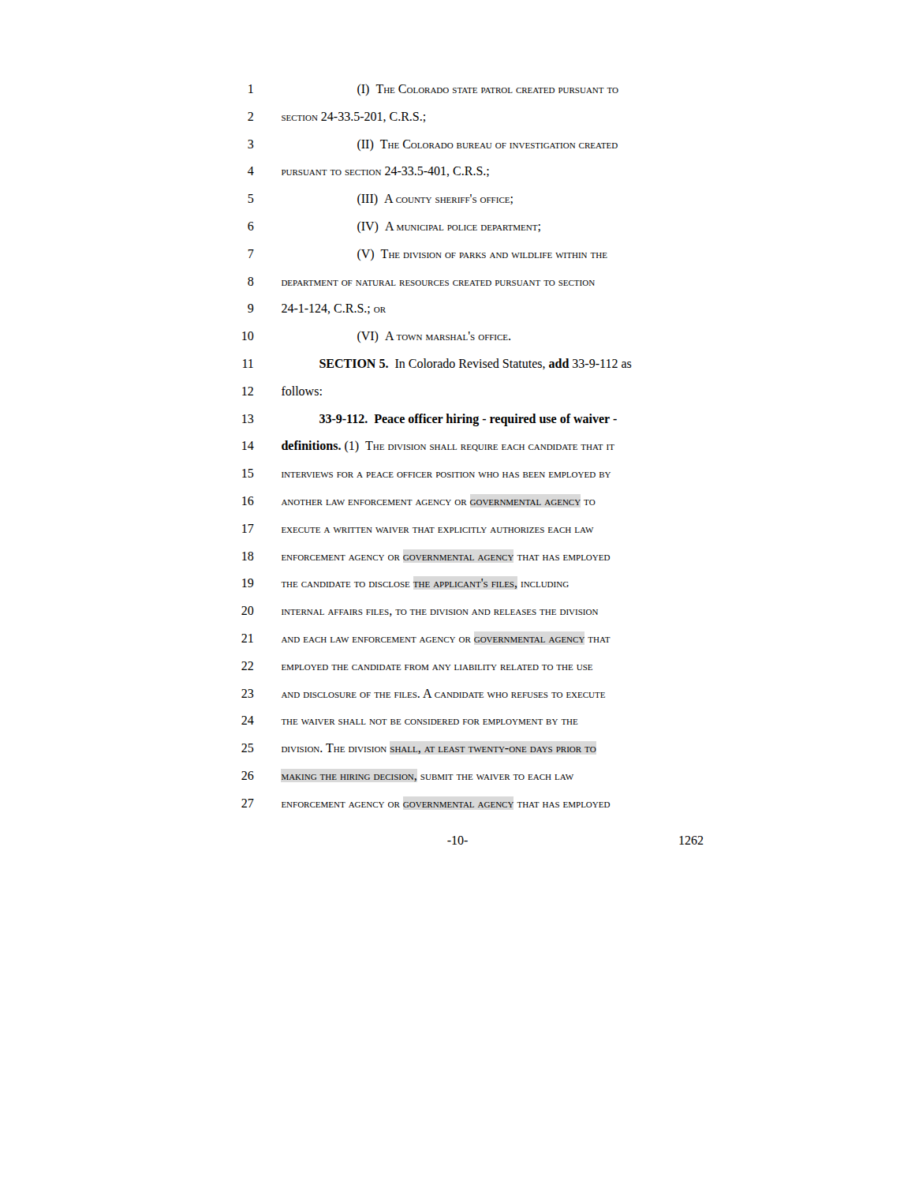| 1 | (I) The Colorado state patrol created pursuant to |
| 2 | section 24-33.5-201, C.R.S.; |
| 3 | (II) The Colorado bureau of investigation created |
| 4 | pursuant to section 24-33.5-401, C.R.S.; |
| 5 | (III) A county sheriff's office; |
| 6 | (IV) A municipal police department; |
| 7 | (V) The division of parks and wildlife within the |
| 8 | department of natural resources created pursuant to section |
| 9 | 24-1-124, C.R.S.; or |
| 10 | (VI) A town marshal's office. |
| 11 | SECTION 5. In Colorado Revised Statutes, add 33-9-112 as |
| 12 | follows: |
| 13 | 33-9-112. Peace officer hiring - required use of waiver - |
| 14 | definitions. (1) The division shall require each candidate that it |
| 15 | interviews for a peace officer position who has been employed by |
| 16 | another law enforcement agency or governmental agency to |
| 17 | execute a written waiver that explicitly authorizes each law |
| 18 | enforcement agency or governmental agency that has employed |
| 19 | the candidate to disclose the applicant's files, including |
| 20 | internal affairs files, to the division and releases the division |
| 21 | and each law enforcement agency or governmental agency that |
| 22 | employed the candidate from any liability related to the use |
| 23 | and disclosure of the files. A candidate who refuses to execute |
| 24 | the waiver shall not be considered for employment by the |
| 25 | division. The division shall, at least twenty-one days prior to |
| 26 | making the hiring decision, submit the waiver to each law |
| 27 | enforcement agency or governmental agency that has employed |
-10-
1262